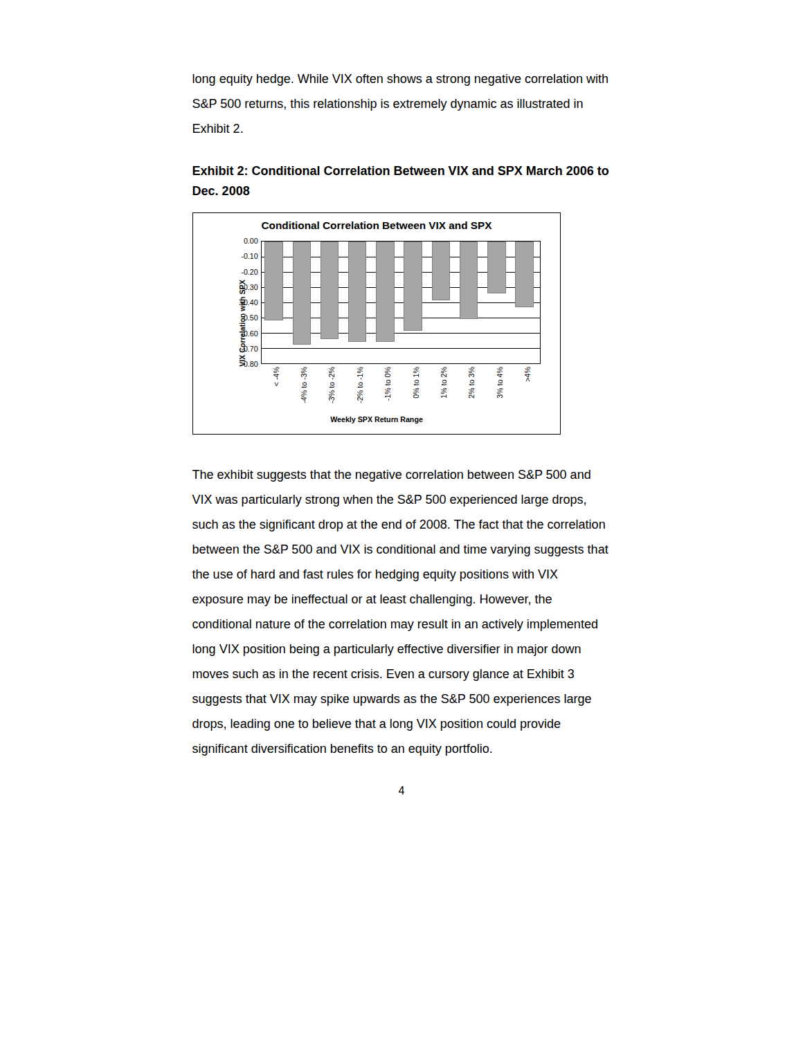long equity hedge. While VIX often shows a strong negative correlation with S&P 500 returns, this relationship is extremely dynamic as illustrated in Exhibit 2.
Exhibit 2: Conditional Correlation Between VIX and SPX March 2006 to Dec. 2008
Conditional Correlation Between VIX and SPX
VIX Correlation with SPX
0.00
-0.10
-0.20
-0.30
-0.40
-0.50
-0.60
-0.70
-0.80
< -4%
-4% to -3%
-3% to -2%
-2% to -1%
-1% to 0%
0% to 1%
1% to 2%
2% to 3%
3% to 4%
>4%
Weekly SPX Return Range
The exhibit suggests that the negative correlation between S&P 500 and VIX was particularly strong when the S&P 500 experienced large drops, such as the significant drop at the end of 2008. The fact that the correlation between the S&P 500 and VIX is conditional and time varying suggests that the use of hard and fast rules for hedging equity positions with VIX exposure may be ineffectual or at least challenging. However, the conditional nature of the correlation may result in an actively implemented long VIX position being a particularly effective diversifier in major down moves such as in the recent crisis. Even a cursory glance at Exhibit 3 suggests that VIX may spike upwards as the S&P 500 experiences large drops, leading one to believe that a long VIX position could provide significant diversification benefits to an equity portfolio.
4